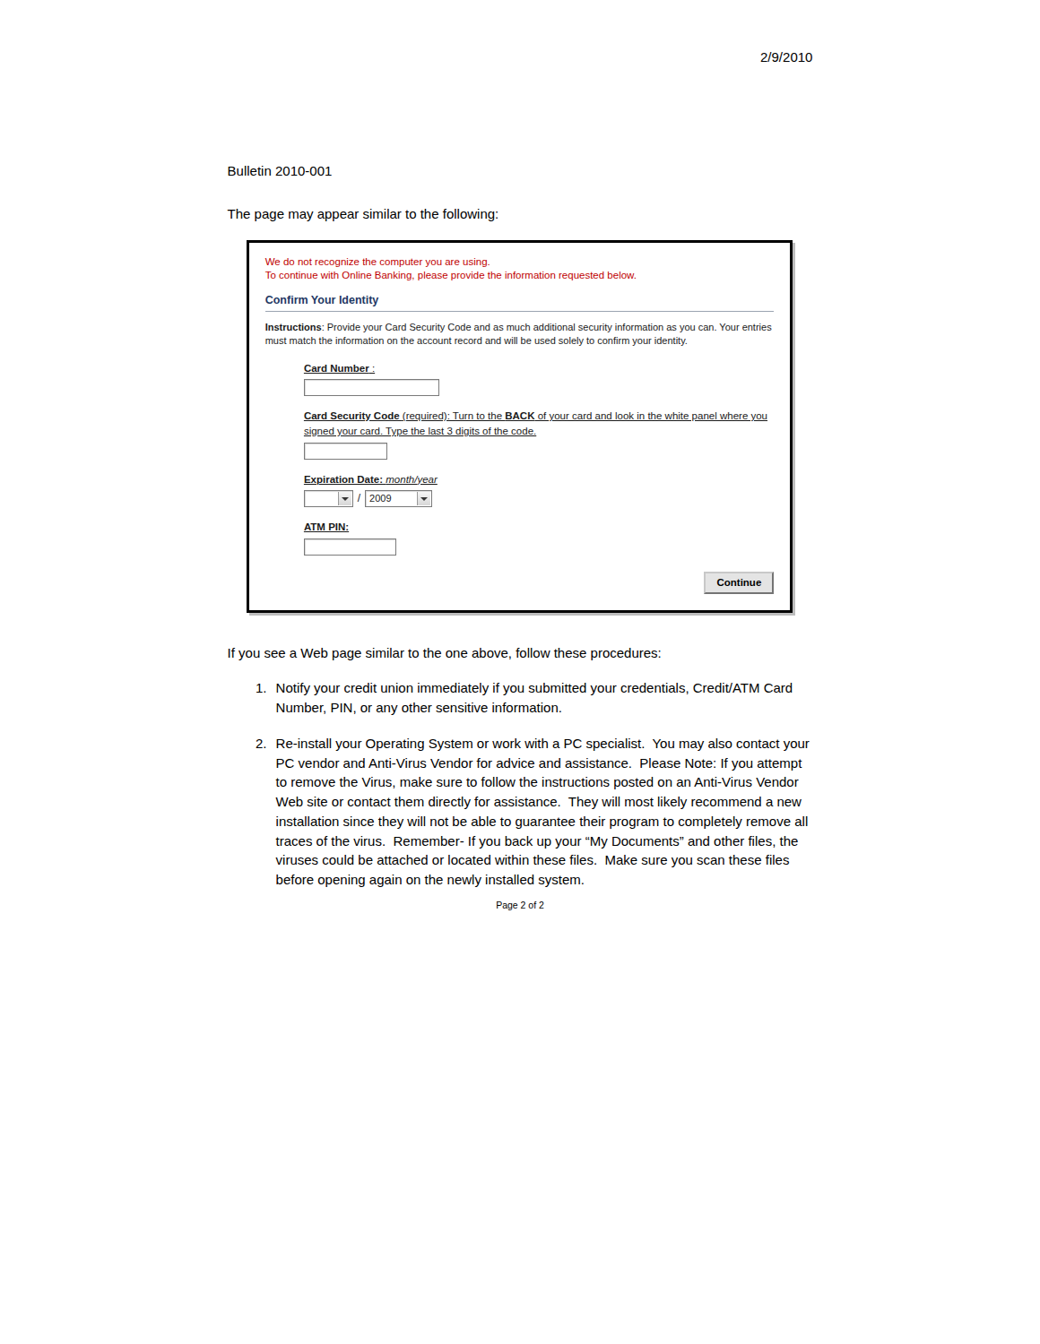2/9/2010
Bulletin 2010-001
The page may appear similar to the following:
We do not recognize the computer you are using.
To continue with Online Banking, please provide the information requested below.
Confirm Your Identity
Instructions: Provide your Card Security Code and as much additional security information as you can. Your entries must match the information on the account record and will be used solely to confirm your identity.
Card Number :
Card Security Code (required): Turn to the BACK of your card and look in the white panel where you signed your card. Type the last 3 digits of the code.
Expiration Date: month/year
/2009
ATM PIN:
Continue
If you see a Web page similar to the one above, follow these procedures:
Notify your credit union immediately if you submitted your credentials, Credit/ATM Card Number, PIN, or any other sensitive information.
Re-install your Operating System or work with a PC specialist. You may also contact your PC vendor and Anti-Virus Vendor for advice and assistance. Please Note: If you attempt to remove the Virus, make sure to follow the instructions posted on an Anti-Virus Vendor Web site or contact them directly for assistance. They will most likely recommend a new installation since they will not be able to guarantee their program to completely remove all traces of the virus. Remember- If you back up your “My Documents” and other files, the viruses could be attached or located within these files. Make sure you scan these files before opening again on the newly installed system.
Page 2 of 2